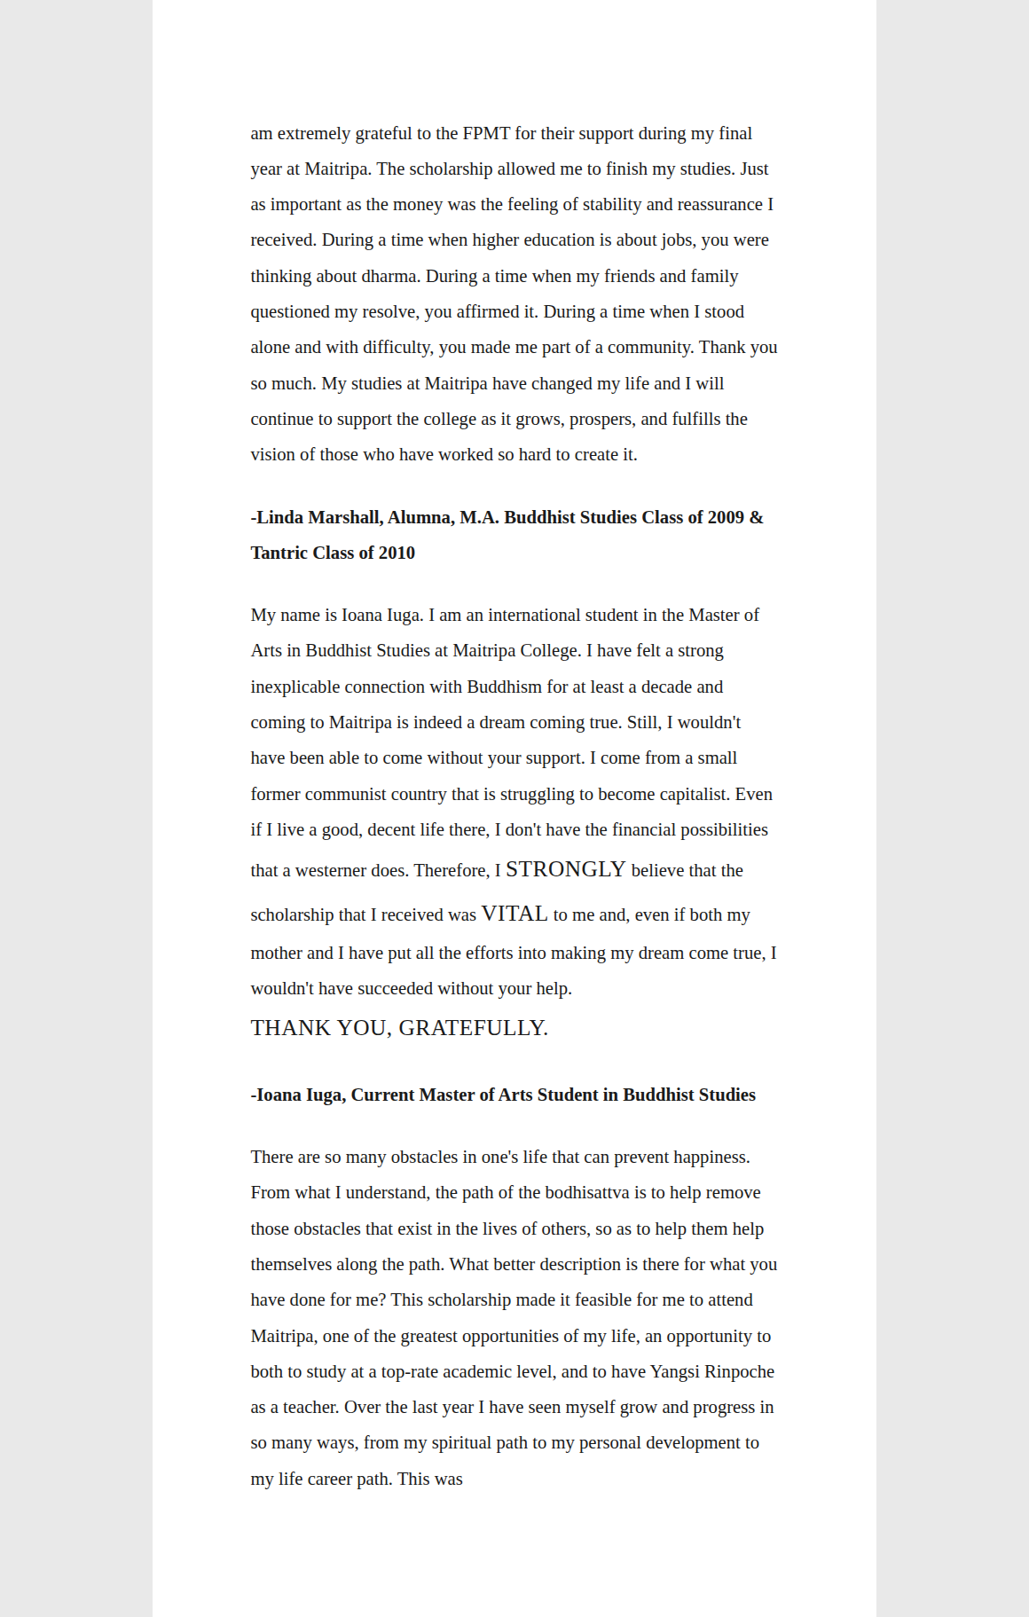am extremely grateful to the FPMT for their support during my final year at Maitripa. The scholarship allowed me to finish my studies. Just as important as the money was the feeling of stability and reassurance I received. During a time when higher education is about jobs, you were thinking about dharma. During a time when my friends and family questioned my resolve, you affirmed it. During a time when I stood alone and with difficulty, you made me part of a community. Thank you so much. My studies at Maitripa have changed my life and I will continue to support the college as it grows, prospers, and fulfills the vision of those who have worked so hard to create it.
-Linda Marshall, Alumna, M.A. Buddhist Studies Class of 2009 & Tantric Class of 2010
My name is Ioana Iuga. I am an international student in the Master of Arts in Buddhist Studies at Maitripa College. I have felt a strong inexplicable connection with Buddhism for at least a decade and coming to Maitripa is indeed a dream coming true. Still, I wouldn't have been able to come without your support. I come from a small former communist country that is struggling to become capitalist. Even if I live a good, decent life there, I don't have the financial possibilities that a westerner does. Therefore, I STRONGLY believe that the scholarship that I received was VITAL to me and, even if both my mother and I have put all the efforts into making my dream come true, I wouldn't have succeeded without your help.
THANK YOU, GRATEFULLY.
-Ioana Iuga, Current Master of Arts Student in Buddhist Studies
There are so many obstacles in one's life that can prevent happiness. From what I understand, the path of the bodhisattva is to help remove those obstacles that exist in the lives of others, so as to help them help themselves along the path. What better description is there for what you have done for me? This scholarship made it feasible for me to attend Maitripa, one of the greatest opportunities of my life, an opportunity to both to study at a top-rate academic level, and to have Yangsi Rinpoche as a teacher. Over the last year I have seen myself grow and progress in so many ways, from my spiritual path to my personal development to my life career path. This was